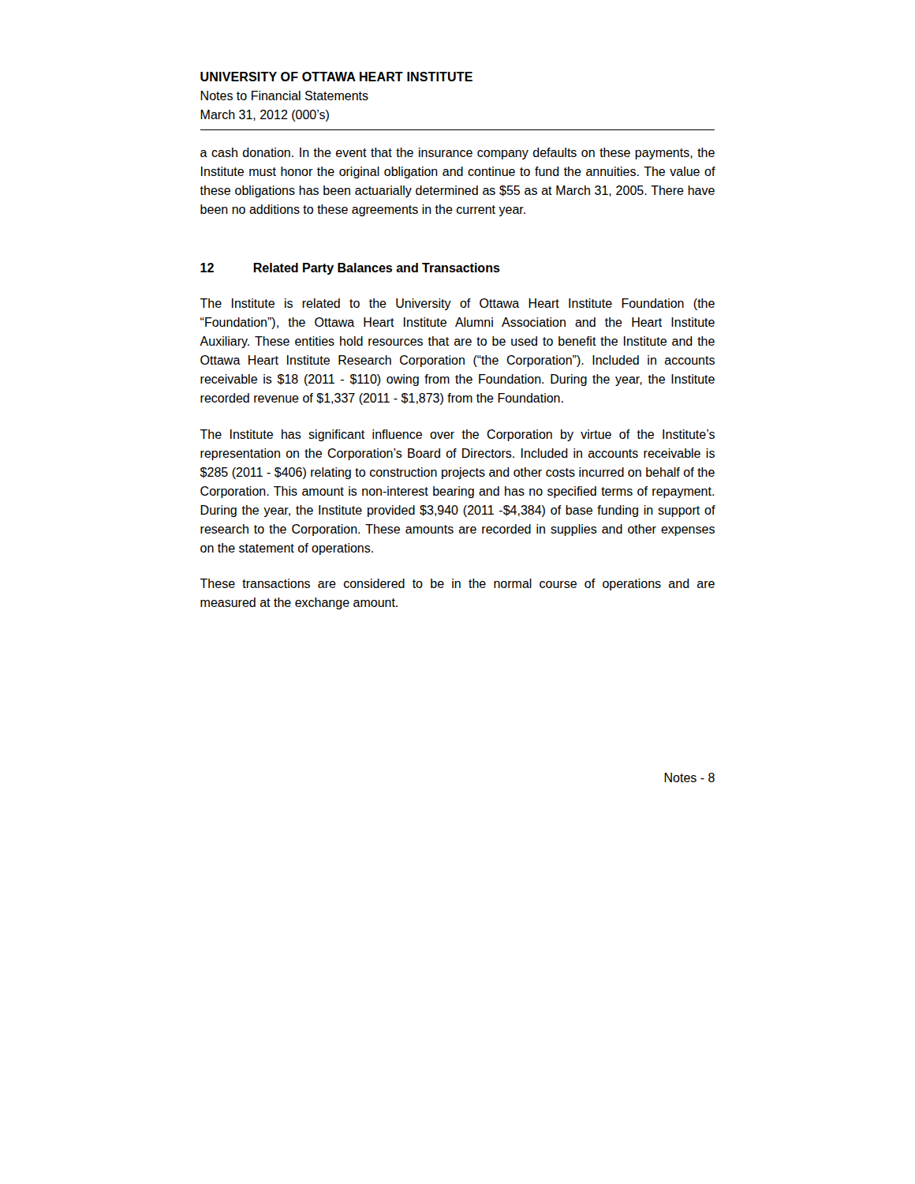UNIVERSITY OF OTTAWA HEART INSTITUTE
Notes to Financial Statements
March 31, 2012 (000’s)
a cash donation. In the event that the insurance company defaults on these payments, the Institute must honor the original obligation and continue to fund the annuities. The value of these obligations has been actuarially determined as $55 as at March 31, 2005. There have been no additions to these agreements in the current year.
12 Related Party Balances and Transactions
The Institute is related to the University of Ottawa Heart Institute Foundation (the “Foundation”), the Ottawa Heart Institute Alumni Association and the Heart Institute Auxiliary. These entities hold resources that are to be used to benefit the Institute and the Ottawa Heart Institute Research Corporation (“the Corporation”). Included in accounts receivable is $18 (2011 - $110) owing from the Foundation. During the year, the Institute recorded revenue of $1,337 (2011 - $1,873) from the Foundation.
The Institute has significant influence over the Corporation by virtue of the Institute’s representation on the Corporation’s Board of Directors. Included in accounts receivable is $285 (2011 - $406) relating to construction projects and other costs incurred on behalf of the Corporation. This amount is non-interest bearing and has no specified terms of repayment. During the year, the Institute provided $3,940 (2011 -$4,384) of base funding in support of research to the Corporation. These amounts are recorded in supplies and other expenses on the statement of operations.
These transactions are considered to be in the normal course of operations and are measured at the exchange amount.
Notes - 8